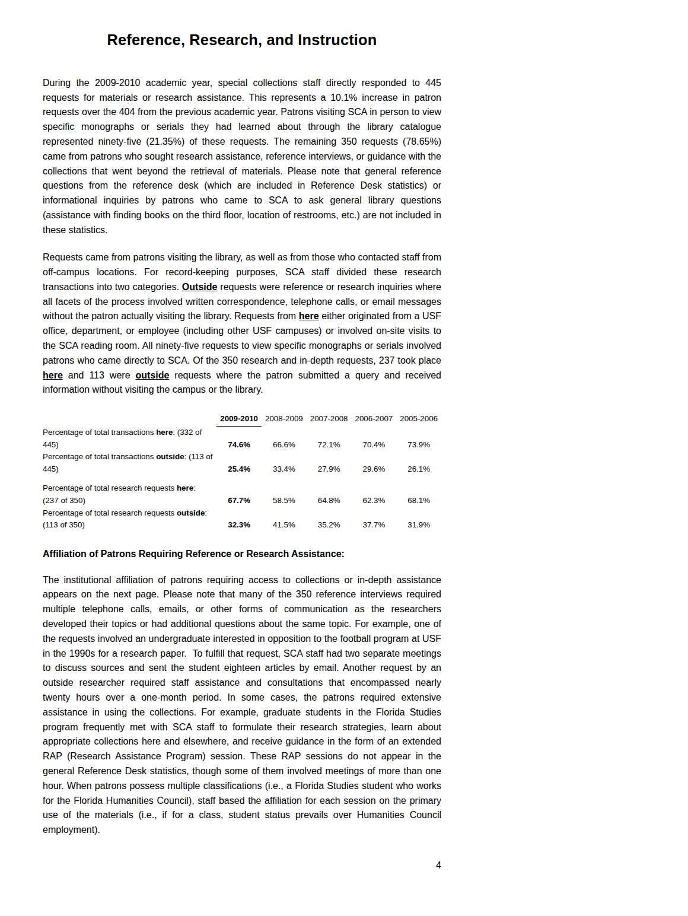Reference, Research, and Instruction
During the 2009-2010 academic year, special collections staff directly responded to 445 requests for materials or research assistance. This represents a 10.1% increase in patron requests over the 404 from the previous academic year. Patrons visiting SCA in person to view specific monographs or serials they had learned about through the library catalogue represented ninety-five (21.35%) of these requests. The remaining 350 requests (78.65%) came from patrons who sought research assistance, reference interviews, or guidance with the collections that went beyond the retrieval of materials. Please note that general reference questions from the reference desk (which are included in Reference Desk statistics) or informational inquiries by patrons who came to SCA to ask general library questions (assistance with finding books on the third floor, location of restrooms, etc.) are not included in these statistics.
Requests came from patrons visiting the library, as well as from those who contacted staff from off-campus locations. For record-keeping purposes, SCA staff divided these research transactions into two categories. Outside requests were reference or research inquiries where all facets of the process involved written correspondence, telephone calls, or email messages without the patron actually visiting the library. Requests from here either originated from a USF office, department, or employee (including other USF campuses) or involved on-site visits to the SCA reading room. All ninety-five requests to view specific monographs or serials involved patrons who came directly to SCA. Of the 350 research and in-depth requests, 237 took place here and 113 were outside requests where the patron submitted a query and received information without visiting the campus or the library.
| | 2009-2010 | 2008-2009 | 2007-2008 | 2006-2007 | 2005-2006 |
| --- | --- | --- | --- | --- | --- |
| Percentage of total transactions here : (332 of 445) | 74.6% | 66.6% | 72.1% | 70.4% | 73.9% |
| Percentage of total transactions outside : (113 of 445) | 25.4% | 33.4% | 27.9% | 29.6% | 26.1% |
| Percentage of total research requests here : (237 of 350) | 67.7% | 58.5% | 64.8% | 62.3% | 68.1% |
| Percentage of total research requests outside : (113 of 350) | 32.3% | 41.5% | 35.2% | 37.7% | 31.9% |
Affiliation of Patrons Requiring Reference or Research Assistance:
The institutional affiliation of patrons requiring access to collections or in-depth assistance appears on the next page. Please note that many of the 350 reference interviews required multiple telephone calls, emails, or other forms of communication as the researchers developed their topics or had additional questions about the same topic. For example, one of the requests involved an undergraduate interested in opposition to the football program at USF in the 1990s for a research paper. To fulfill that request, SCA staff had two separate meetings to discuss sources and sent the student eighteen articles by email. Another request by an outside researcher required staff assistance and consultations that encompassed nearly twenty hours over a one-month period. In some cases, the patrons required extensive assistance in using the collections. For example, graduate students in the Florida Studies program frequently met with SCA staff to formulate their research strategies, learn about appropriate collections here and elsewhere, and receive guidance in the form of an extended RAP (Research Assistance Program) session. These RAP sessions do not appear in the general Reference Desk statistics, though some of them involved meetings of more than one hour. When patrons possess multiple classifications (i.e., a Florida Studies student who works for the Florida Humanities Council), staff based the affiliation for each session on the primary use of the materials (i.e., if for a class, student status prevails over Humanities Council employment).
4